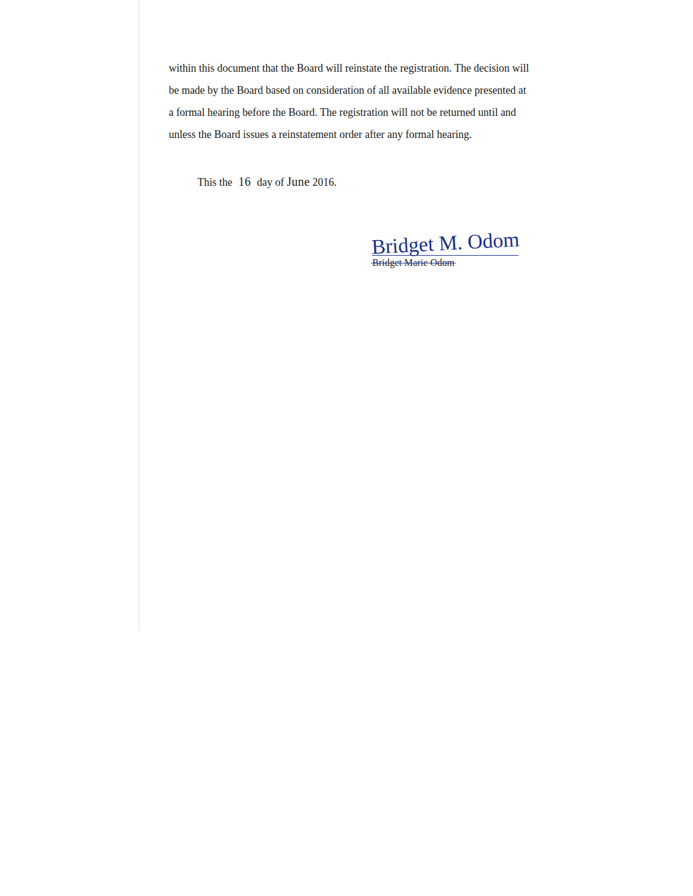within this document that the Board will reinstate the registration. The decision will be made by the Board based on consideration of all available evidence presented at a formal hearing before the Board. The registration will not be returned until and unless the Board issues a reinstatement order after any formal hearing.
This the 16 day of June 2016.
Bridget M. Odom
Bridget Marie Odom